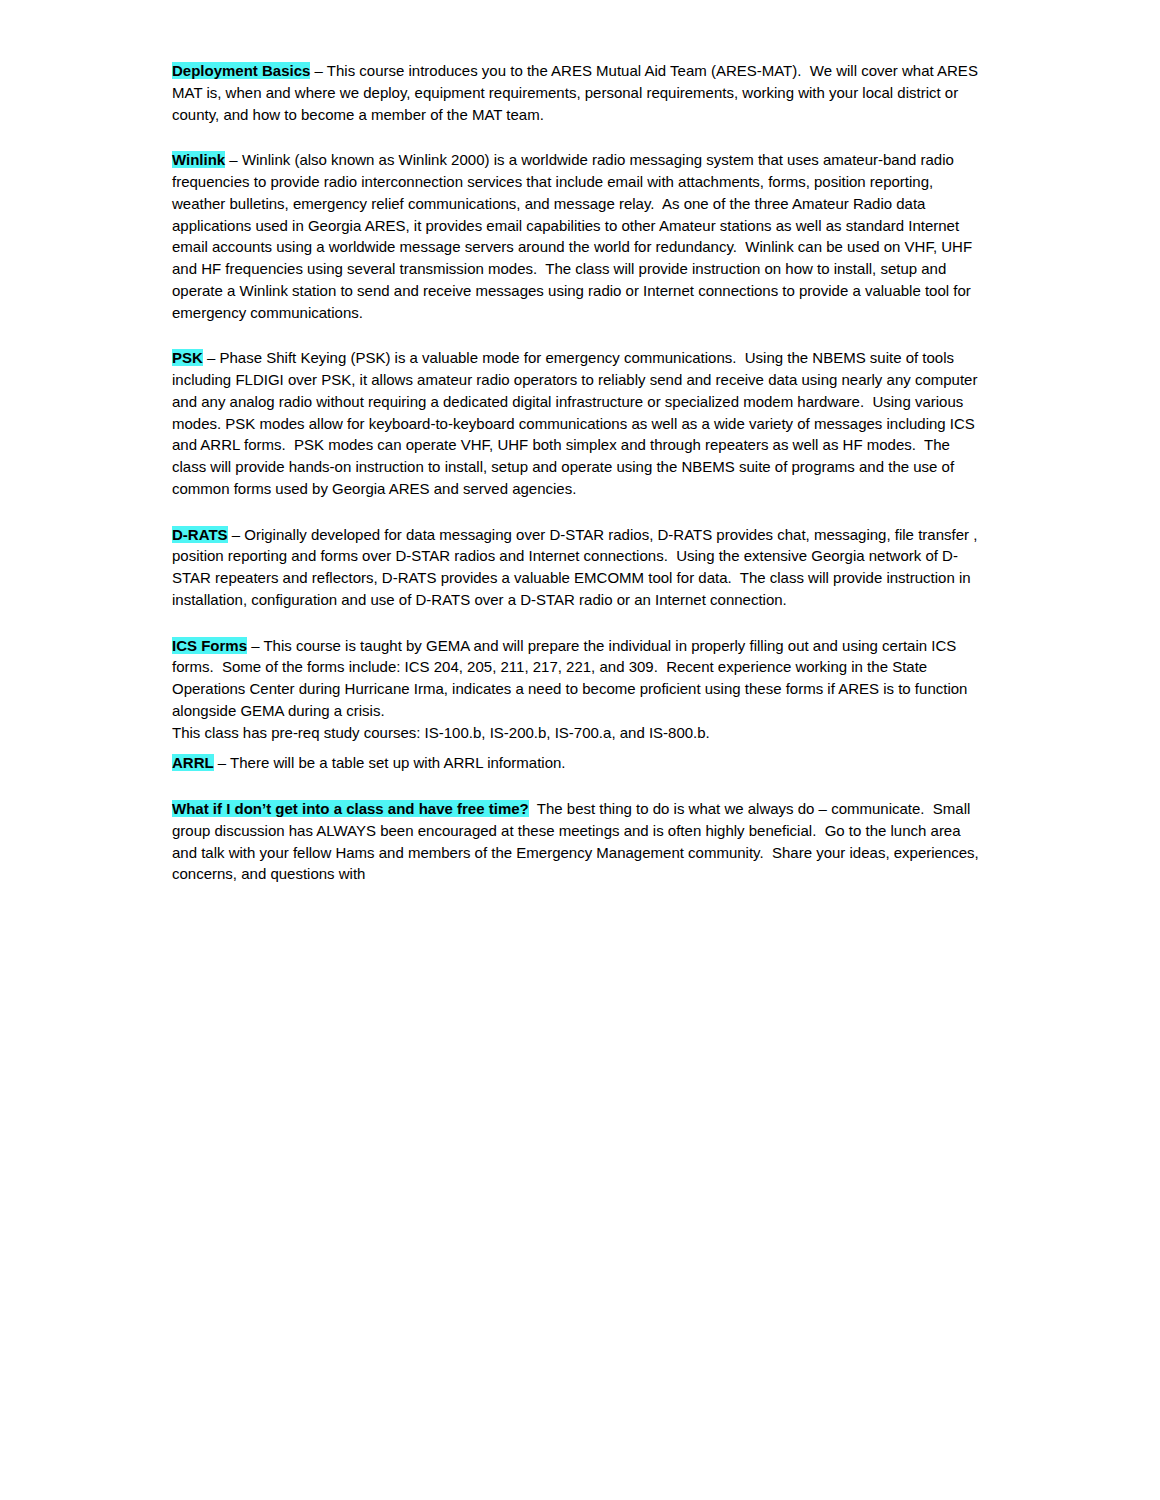Deployment Basics – This course introduces you to the ARES Mutual Aid Team (ARES-MAT). We will cover what ARES MAT is, when and where we deploy, equipment requirements, personal requirements, working with your local district or county, and how to become a member of the MAT team.
Winlink – Winlink (also known as Winlink 2000) is a worldwide radio messaging system that uses amateur-band radio frequencies to provide radio interconnection services that include email with attachments, forms, position reporting, weather bulletins, emergency relief communications, and message relay. As one of the three Amateur Radio data applications used in Georgia ARES, it provides email capabilities to other Amateur stations as well as standard Internet email accounts using a worldwide message servers around the world for redundancy. Winlink can be used on VHF, UHF and HF frequencies using several transmission modes. The class will provide instruction on how to install, setup and operate a Winlink station to send and receive messages using radio or Internet connections to provide a valuable tool for emergency communications.
PSK – Phase Shift Keying (PSK) is a valuable mode for emergency communications. Using the NBEMS suite of tools including FLDIGI over PSK, it allows amateur radio operators to reliably send and receive data using nearly any computer and any analog radio without requiring a dedicated digital infrastructure or specialized modem hardware. Using various modes. PSK modes allow for keyboard-to-keyboard communications as well as a wide variety of messages including ICS and ARRL forms. PSK modes can operate VHF, UHF both simplex and through repeaters as well as HF modes. The class will provide hands-on instruction to install, setup and operate using the NBEMS suite of programs and the use of common forms used by Georgia ARES and served agencies.
D-RATS – Originally developed for data messaging over D-STAR radios, D-RATS provides chat, messaging, file transfer , position reporting and forms over D-STAR radios and Internet connections. Using the extensive Georgia network of D-STAR repeaters and reflectors, D-RATS provides a valuable EMCOMM tool for data. The class will provide instruction in installation, configuration and use of D-RATS over a D-STAR radio or an Internet connection.
ICS Forms – This course is taught by GEMA and will prepare the individual in properly filling out and using certain ICS forms. Some of the forms include: ICS 204, 205, 211, 217, 221, and 309. Recent experience working in the State Operations Center during Hurricane Irma, indicates a need to become proficient using these forms if ARES is to function alongside GEMA during a crisis.
This class has pre-req study courses: IS-100.b, IS-200.b, IS-700.a, and IS-800.b.
ARRL – There will be a table set up with ARRL information.
What if I don’t get into a class and have free time? The best thing to do is what we always do – communicate. Small group discussion has ALWAYS been encouraged at these meetings and is often highly beneficial. Go to the lunch area and talk with your fellow Hams and members of the Emergency Management community. Share your ideas, experiences, concerns, and questions with